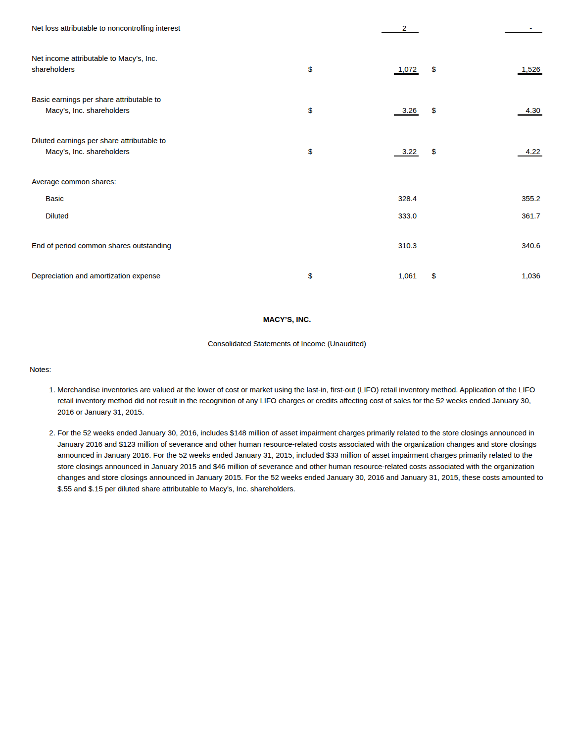| Net loss attributable to noncontrolling interest | 2 | - |
| Net income attributable to Macy’s, Inc. shareholders | $ 1,072 | $ 1,526 |
| Basic earnings per share attributable to Macy’s, Inc. shareholders | $ 3.26 | $ 4.30 |
| Diluted earnings per share attributable to Macy’s, Inc. shareholders | $ 3.22 | $ 4.22 |
| Average common shares: | | |
| Basic | 328.4 | 355.2 |
| Diluted | 333.0 | 361.7 |
| End of period common shares outstanding | 310.3 | 340.6 |
| Depreciation and amortization expense | $ 1,061 | $ 1,036 |
MACY’S, INC.
Consolidated Statements of Income (Unaudited)
Notes:
Merchandise inventories are valued at the lower of cost or market using the last-in, first-out (LIFO) retail inventory method. Application of the LIFO retail inventory method did not result in the recognition of any LIFO charges or credits affecting cost of sales for the 52 weeks ended January 30, 2016 or January 31, 2015.
For the 52 weeks ended January 30, 2016, includes $148 million of asset impairment charges primarily related to the store closings announced in January 2016 and $123 million of severance and other human resource-related costs associated with the organization changes and store closings announced in January 2016. For the 52 weeks ended January 31, 2015, included $33 million of asset impairment charges primarily related to the store closings announced in January 2015 and $46 million of severance and other human resource-related costs associated with the organization changes and store closings announced in January 2015. For the 52 weeks ended January 30, 2016 and January 31, 2015, these costs amounted to $.55 and $.15 per diluted share attributable to Macy’s, Inc. shareholders.